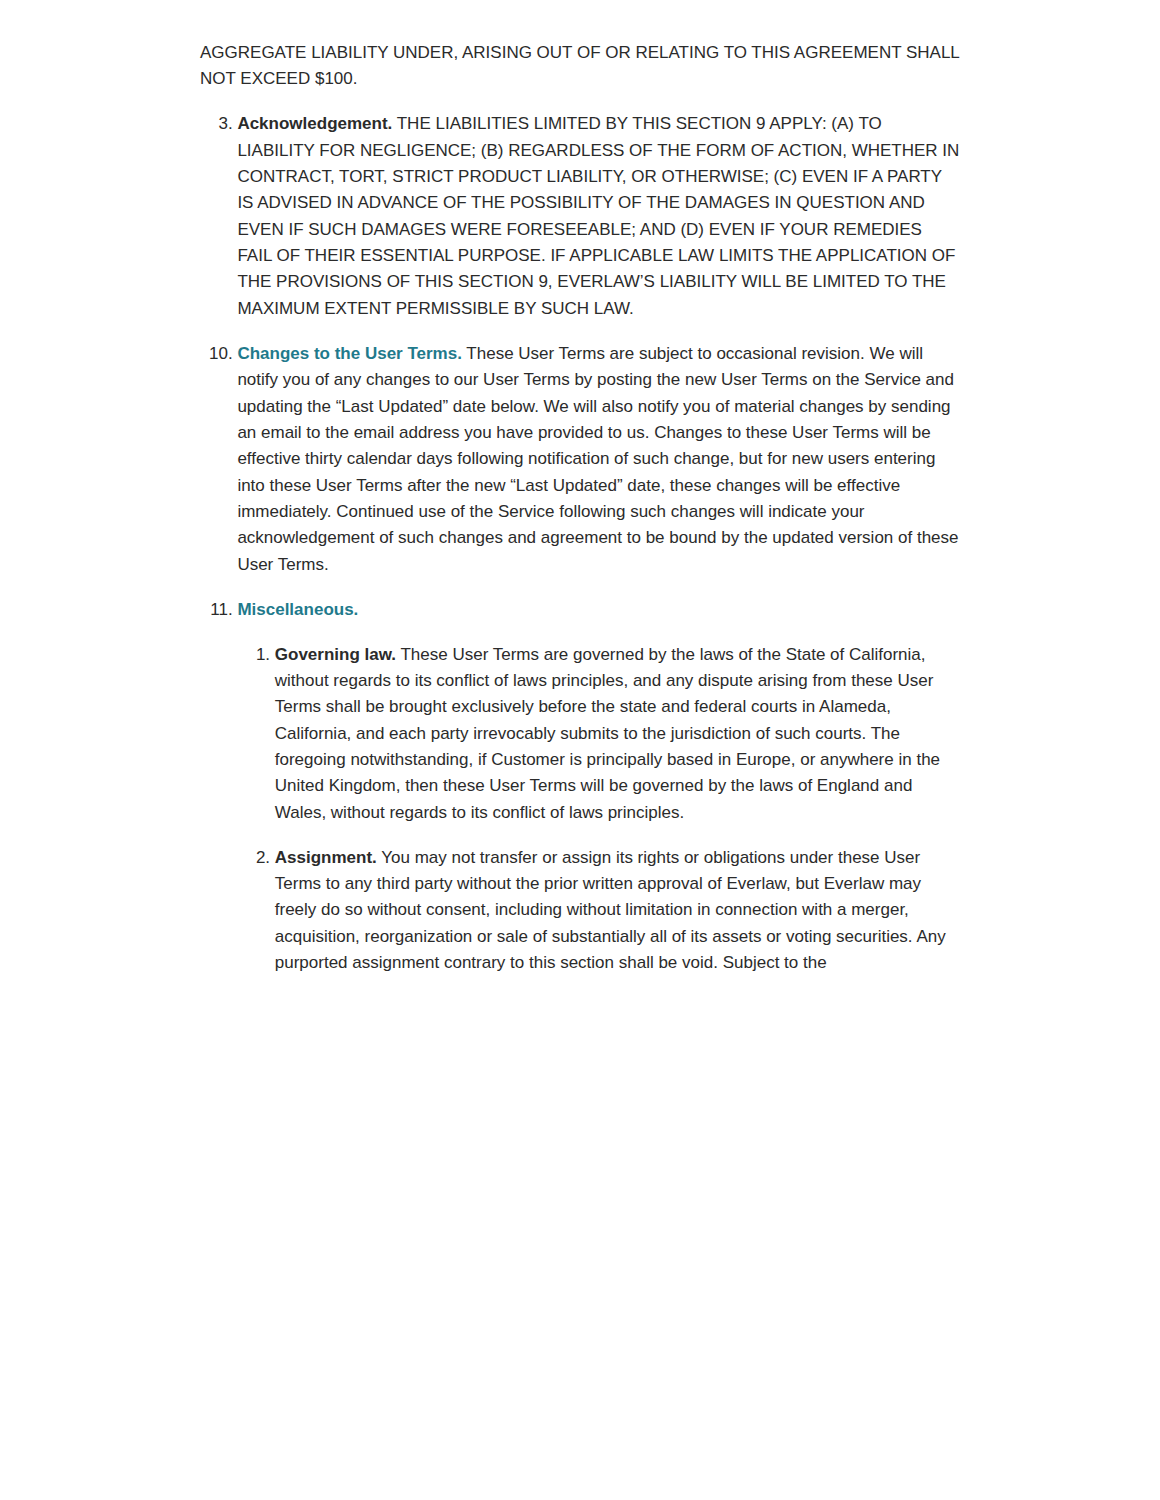AGGREGATE LIABILITY UNDER, ARISING OUT OF OR RELATING TO THIS AGREEMENT SHALL NOT EXCEED $100.
Acknowledgement. THE LIABILITIES LIMITED BY THIS SECTION 9 APPLY: (A) TO LIABILITY FOR NEGLIGENCE; (B) REGARDLESS OF THE FORM OF ACTION, WHETHER IN CONTRACT, TORT, STRICT PRODUCT LIABILITY, OR OTHERWISE; (C) EVEN IF A PARTY IS ADVISED IN ADVANCE OF THE POSSIBILITY OF THE DAMAGES IN QUESTION AND EVEN IF SUCH DAMAGES WERE FORESEEABLE; AND (D) EVEN IF YOUR REMEDIES FAIL OF THEIR ESSENTIAL PURPOSE. IF APPLICABLE LAW LIMITS THE APPLICATION OF THE PROVISIONS OF THIS SECTION 9, EVERLAW’S LIABILITY WILL BE LIMITED TO THE MAXIMUM EXTENT PERMISSIBLE BY SUCH LAW.
Changes to the User Terms. These User Terms are subject to occasional revision. We will notify you of any changes to our User Terms by posting the new User Terms on the Service and updating the “Last Updated” date below. We will also notify you of material changes by sending an email to the email address you have provided to us. Changes to these User Terms will be effective thirty calendar days following notification of such change, but for new users entering into these User Terms after the new “Last Updated” date, these changes will be effective immediately. Continued use of the Service following such changes will indicate your acknowledgement of such changes and agreement to be bound by the updated version of these User Terms.
Miscellaneous.
Governing law. These User Terms are governed by the laws of the State of California, without regards to its conflict of laws principles, and any dispute arising from these User Terms shall be brought exclusively before the state and federal courts in Alameda, California, and each party irrevocably submits to the jurisdiction of such courts. The foregoing notwithstanding, if Customer is principally based in Europe, or anywhere in the United Kingdom, then these User Terms will be governed by the laws of England and Wales, without regards to its conflict of laws principles.
Assignment. You may not transfer or assign its rights or obligations under these User Terms to any third party without the prior written approval of Everlaw, but Everlaw may freely do so without consent, including without limitation in connection with a merger, acquisition, reorganization or sale of substantially all of its assets or voting securities. Any purported assignment contrary to this section shall be void. Subject to the